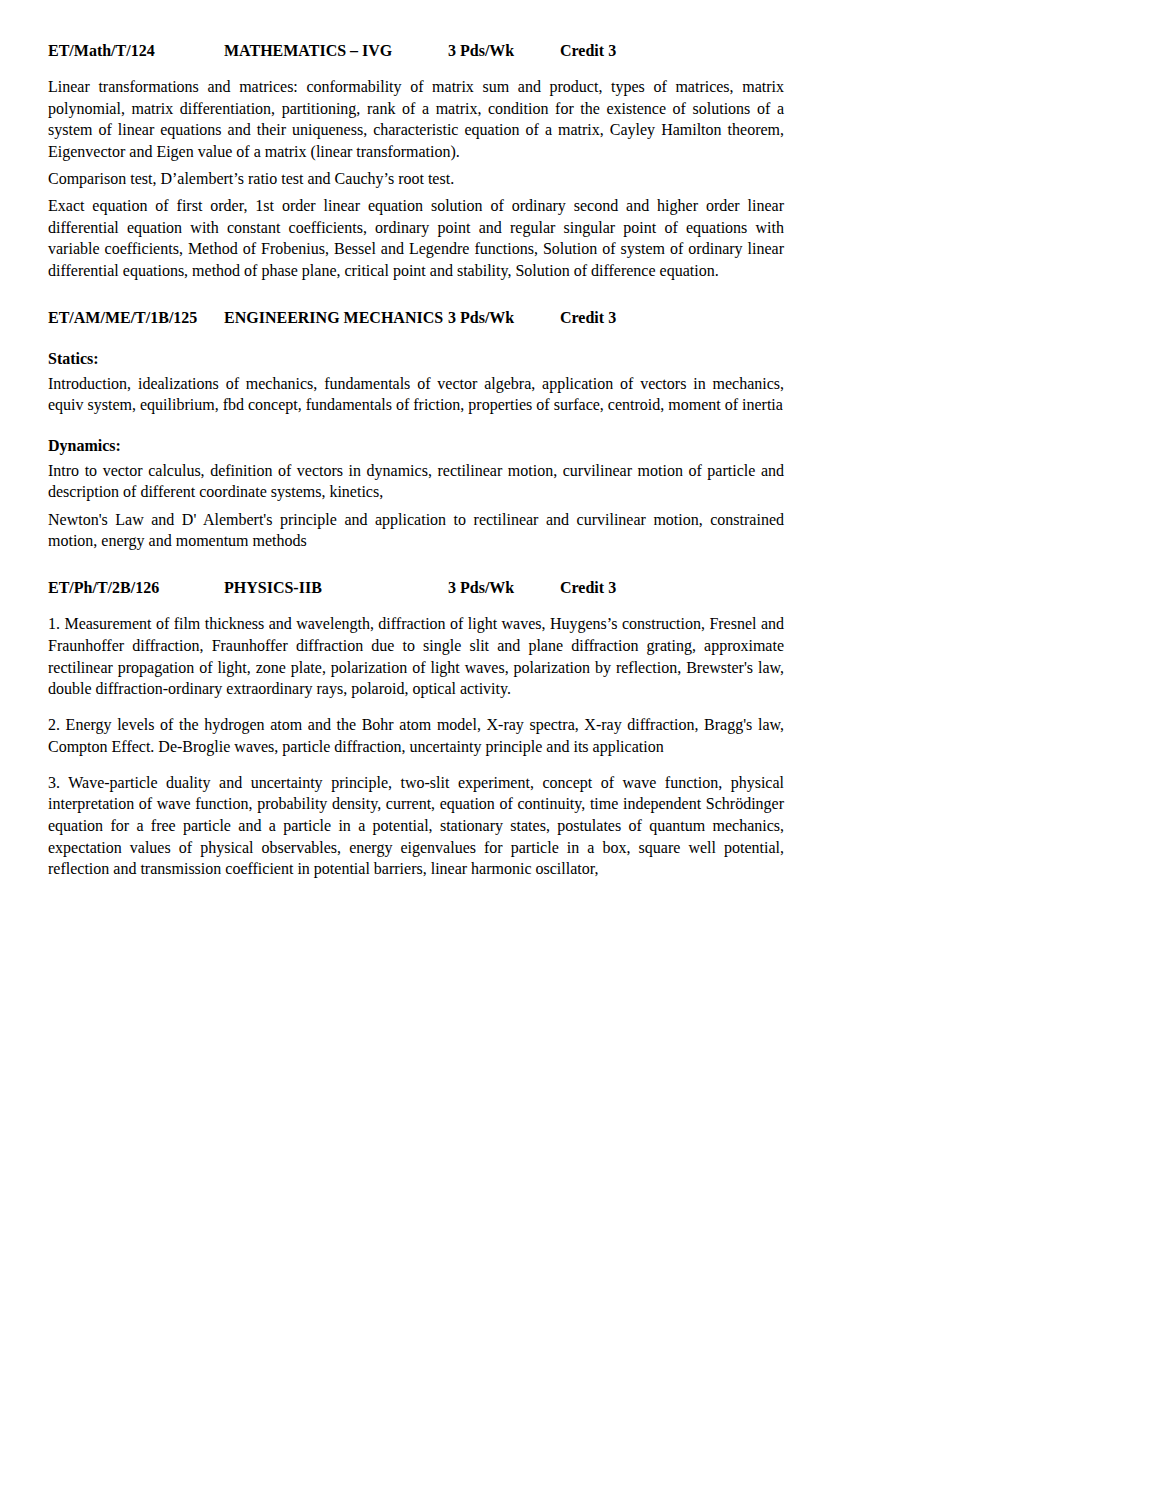ET/Math/T/124 MATHEMATICS – IVG 3 Pds/Wk Credit 3
Linear transformations and matrices: conformability of matrix sum and product, types of matrices, matrix polynomial, matrix differentiation, partitioning, rank of a matrix, condition for the existence of solutions of a system of linear equations and their uniqueness, characteristic equation of a matrix, Cayley Hamilton theorem, Eigenvector and Eigen value of a matrix (linear transformation).
Comparison test, D’alembert’s ratio test and Cauchy’s root test.
Exact equation of first order, 1st order linear equation solution of ordinary second and higher order linear differential equation with constant coefficients, ordinary point and regular singular point of equations with variable coefficients, Method of Frobenius, Bessel and Legendre functions, Solution of system of ordinary linear differential equations, method of phase plane, critical point and stability, Solution of difference equation.
ET/AM/ME/T/1B/125 ENGINEERING MECHANICS 3 Pds/Wk Credit 3
Statics:
Introduction, idealizations of mechanics, fundamentals of vector algebra, application of vectors in mechanics, equiv system, equilibrium, fbd concept, fundamentals of friction, properties of surface, centroid, moment of inertia
Dynamics:
Intro to vector calculus, definition of vectors in dynamics, rectilinear motion, curvilinear motion of particle and description of different coordinate systems, kinetics,
Newton's Law and D' Alembert's principle and application to rectilinear and curvilinear motion, constrained motion, energy and momentum methods
ET/Ph/T/2B/126 PHYSICS-IIB 3 Pds/Wk Credit 3
1. Measurement of film thickness and wavelength, diffraction of light waves, Huygens’s construction, Fresnel and Fraunhoffer diffraction, Fraunhoffer diffraction due to single slit and plane diffraction grating, approximate rectilinear propagation of light, zone plate, polarization of light waves, polarization by reflection, Brewster's law, double diffraction-ordinary extraordinary rays, polaroid, optical activity.
2. Energy levels of the hydrogen atom and the Bohr atom model, X-ray spectra, X-ray diffraction, Bragg's law, Compton Effect. De-Broglie waves, particle diffraction, uncertainty principle and its application
3. Wave-particle duality and uncertainty principle, two-slit experiment, concept of wave function, physical interpretation of wave function, probability density, current, equation of continuity, time independent Schrödinger equation for a free particle and a particle in a potential, stationary states, postulates of quantum mechanics, expectation values of physical observables, energy eigenvalues for particle in a box, square well potential, reflection and transmission coefficient in potential barriers, linear harmonic oscillator,